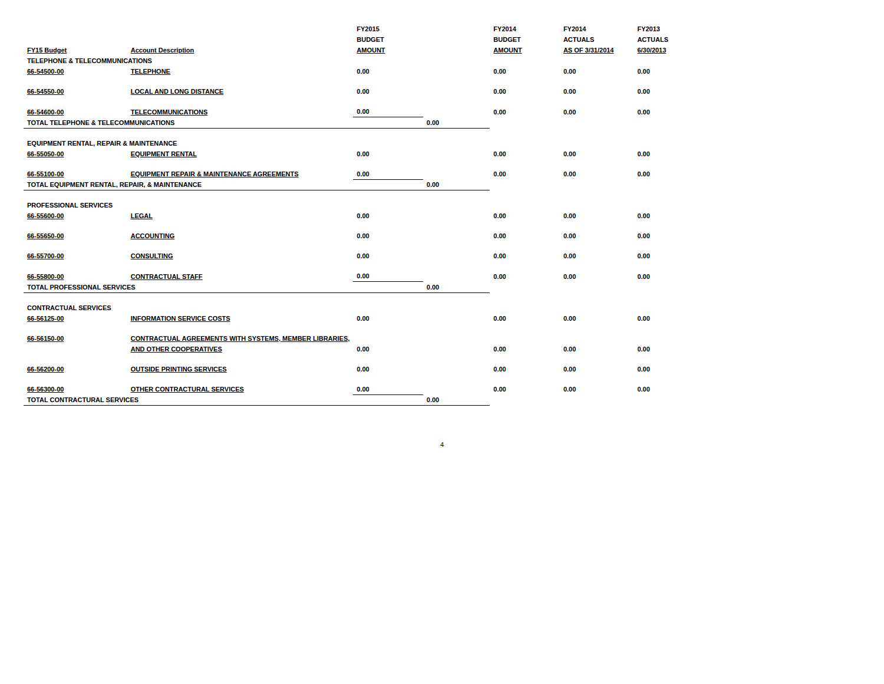| | | FY2015 | | FY2014 | FY2014 | FY2013 |
| | | BUDGET | | BUDGET | ACTUALS | ACTUALS |
| FY15 Budget | Account Description | AMOUNT | | AMOUNT | AS OF 3/31/2014 | 6/30/2013 |
| TELEPHONE & TELECOMMUNICATIONS | | | | | |
| 66-54500-00 | TELEPHONE | 0.00 | | 0.00 | 0.00 | 0.00 |
| 66-54550-00 | LOCAL AND LONG DISTANCE | 0.00 | | 0.00 | 0.00 | 0.00 |
| 66-54600-00 | TELECOMMUNICATIONS | 0.00 | | 0.00 | 0.00 | 0.00 |
| TOTAL TELEPHONE & TELECOMMUNICATIONS | | 0.00 | | | |
| EQUIPMENT RENTAL, REPAIR & MAINTENANCE | | | | | |
| 66-55050-00 | EQUIPMENT RENTAL | 0.00 | | 0.00 | 0.00 | 0.00 |
| 66-55100-00 | EQUIPMENT REPAIR & MAINTENANCE AGREEMENTS | 0.00 | | 0.00 | 0.00 | 0.00 |
| TOTAL EQUIPMENT RENTAL, REPAIR, & MAINTENANCE | | 0.00 | | | |
| PROFESSIONAL SERVICES | | | | | |
| 66-55600-00 | LEGAL | 0.00 | | 0.00 | 0.00 | 0.00 |
| 66-55650-00 | ACCOUNTING | 0.00 | | 0.00 | 0.00 | 0.00 |
| 66-55700-00 | CONSULTING | 0.00 | | 0.00 | 0.00 | 0.00 |
| 66-55800-00 | CONTRACTUAL STAFF | 0.00 | | 0.00 | 0.00 | 0.00 |
| TOTAL PROFESSIONAL SERVICES | | 0.00 | | | |
| CONTRACTUAL SERVICES | | | | | |
| 66-56125-00 | INFORMATION SERVICE COSTS | 0.00 | | 0.00 | 0.00 | 0.00 |
| 66-56150-00 | CONTRACTUAL AGREEMENTS WITH SYSTEMS, MEMBER LIBRARIES, | | | | | |
| | AND OTHER COOPERATIVES | 0.00 | | 0.00 | 0.00 | 0.00 |
| 66-56200-00 | OUTSIDE PRINTING SERVICES | 0.00 | | 0.00 | 0.00 | 0.00 |
| 66-56300-00 | OTHER CONTRACTURAL SERVICES | 0.00 | | 0.00 | 0.00 | 0.00 |
| TOTAL CONTRACTURAL SERVICES | | 0.00 | | | |
4